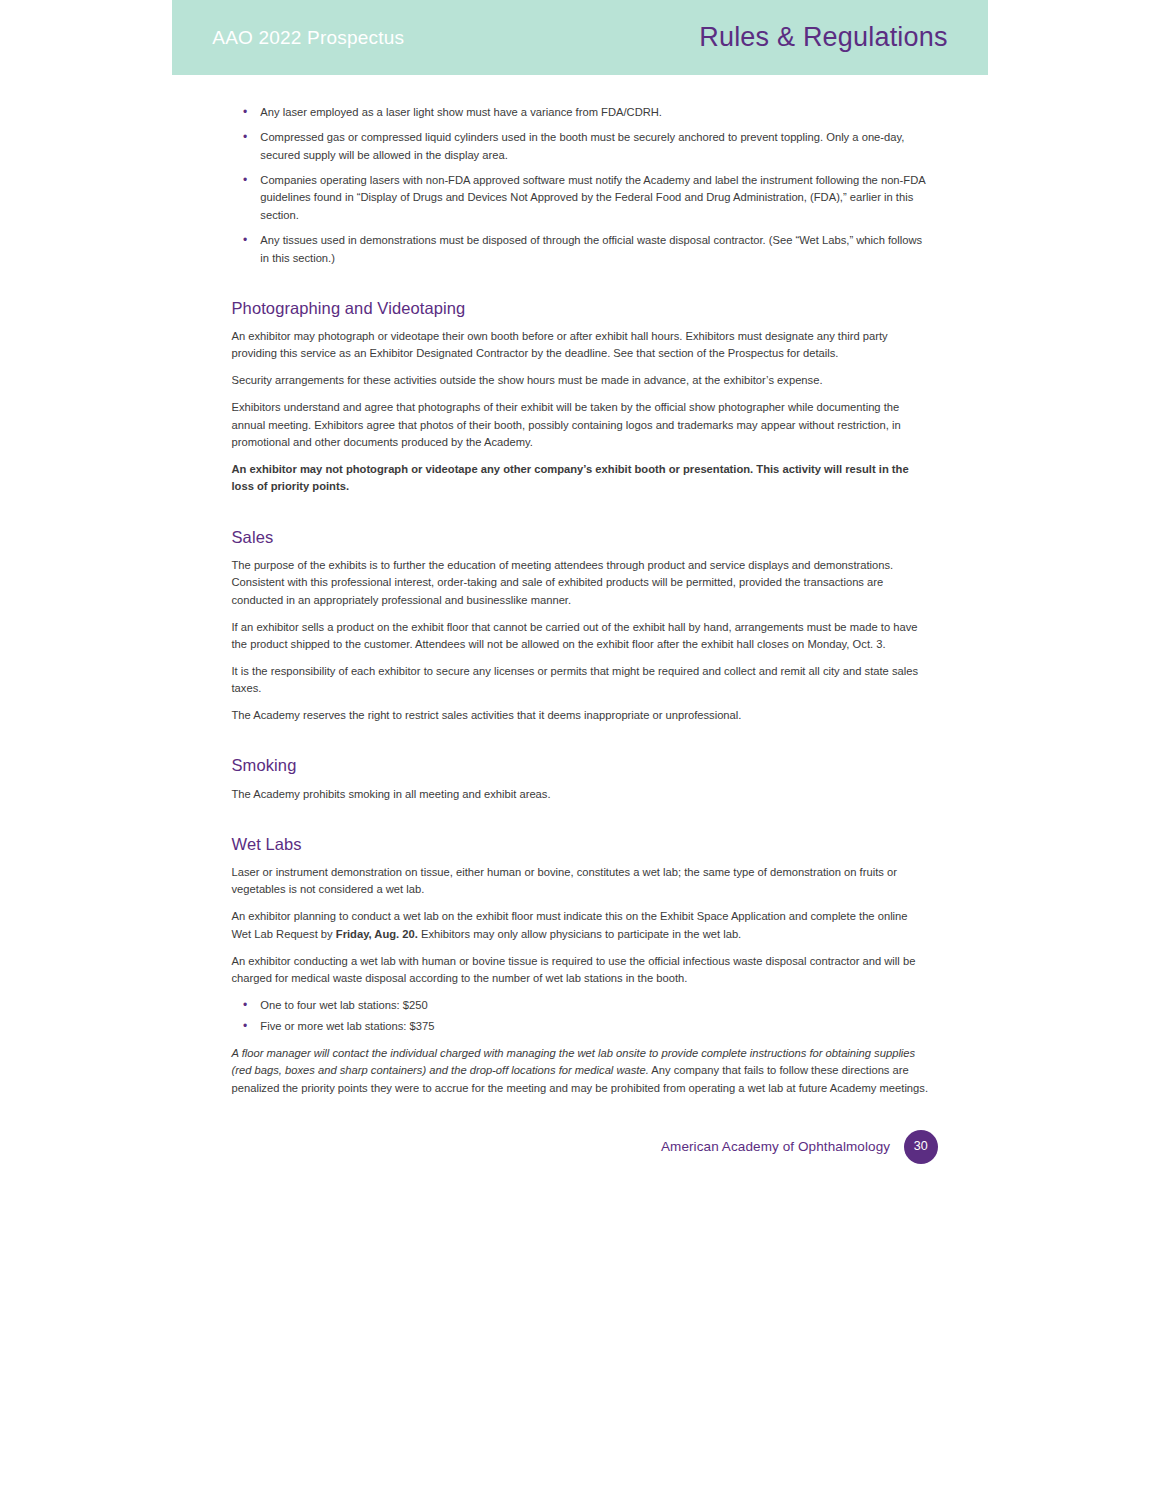AAO 2022 Prospectus
Rules & Regulations
Any laser employed as a laser light show must have a variance from FDA/CDRH.
Compressed gas or compressed liquid cylinders used in the booth must be securely anchored to prevent toppling. Only a one-day, secured supply will be allowed in the display area.
Companies operating lasers with non-FDA approved software must notify the Academy and label the instrument following the non-FDA guidelines found in “Display of Drugs and Devices Not Approved by the Federal Food and Drug Administration, (FDA),” earlier in this section.
Any tissues used in demonstrations must be disposed of through the official waste disposal contractor. (See “Wet Labs,” which follows in this section.)
Photographing and Videotaping
An exhibitor may photograph or videotape their own booth before or after exhibit hall hours. Exhibitors must designate any third party providing this service as an Exhibitor Designated Contractor by the deadline. See that section of the Prospectus for details.
Security arrangements for these activities outside the show hours must be made in advance, at the exhibitor’s expense.
Exhibitors understand and agree that photographs of their exhibit will be taken by the official show photographer while documenting the annual meeting. Exhibitors agree that photos of their booth, possibly containing logos and trademarks may appear without restriction, in promotional and other documents produced by the Academy.
An exhibitor may not photograph or videotape any other company’s exhibit booth or presentation. This activity will result in the loss of priority points.
Sales
The purpose of the exhibits is to further the education of meeting attendees through product and service displays and demonstrations. Consistent with this professional interest, order-taking and sale of exhibited products will be permitted, provided the transactions are conducted in an appropriately professional and businesslike manner.
If an exhibitor sells a product on the exhibit floor that cannot be carried out of the exhibit hall by hand, arrangements must be made to have the product shipped to the customer. Attendees will not be allowed on the exhibit floor after the exhibit hall closes on Monday, Oct. 3.
It is the responsibility of each exhibitor to secure any licenses or permits that might be required and collect and remit all city and state sales taxes.
The Academy reserves the right to restrict sales activities that it deems inappropriate or unprofessional.
Smoking
The Academy prohibits smoking in all meeting and exhibit areas.
Wet Labs
Laser or instrument demonstration on tissue, either human or bovine, constitutes a wet lab; the same type of demonstration on fruits or vegetables is not considered a wet lab.
An exhibitor planning to conduct a wet lab on the exhibit floor must indicate this on the Exhibit Space Application and complete the online Wet Lab Request by Friday, Aug. 20. Exhibitors may only allow physicians to participate in the wet lab.
An exhibitor conducting a wet lab with human or bovine tissue is required to use the official infectious waste disposal contractor and will be charged for medical waste disposal according to the number of wet lab stations in the booth.
One to four wet lab stations: $250
Five or more wet lab stations: $375
A floor manager will contact the individual charged with managing the wet lab onsite to provide complete instructions for obtaining supplies (red bags, boxes and sharp containers) and the drop-off locations for medical waste. Any company that fails to follow these directions are penalized the priority points they were to accrue for the meeting and may be prohibited from operating a wet lab at future Academy meetings.
American Academy of Ophthalmology
30